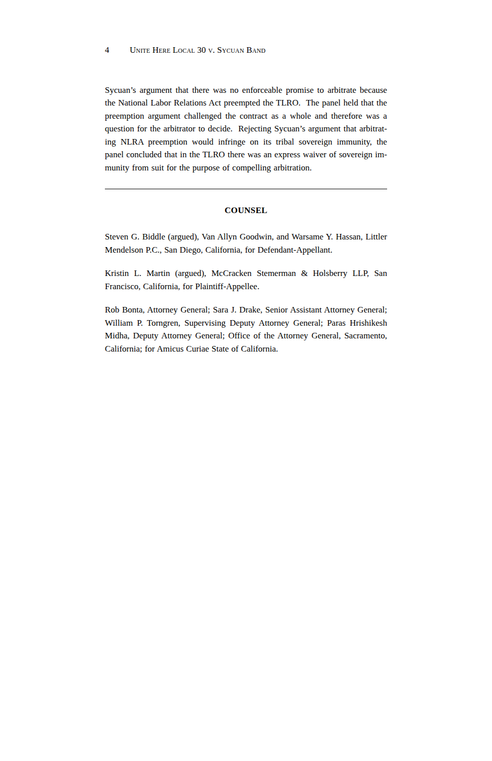4 Unite Here Local 30 v. Sycuan Band
Sycuan’s argument that there was no enforceable promise to arbitrate because the National Labor Relations Act preempted the TLRO. The panel held that the preemption argument challenged the contract as a whole and therefore was a question for the arbitrator to decide. Rejecting Sycuan’s argument that arbitrating NLRA preemption would infringe on its tribal sovereign immunity, the panel concluded that in the TLRO there was an express waiver of sovereign immunity from suit for the purpose of compelling arbitration.
COUNSEL
Steven G. Biddle (argued), Van Allyn Goodwin, and Warsame Y. Hassan, Littler Mendelson P.C., San Diego, California, for Defendant-Appellant.
Kristin L. Martin (argued), McCracken Stemerman & Holsberry LLP, San Francisco, California, for Plaintiff-Appellee.
Rob Bonta, Attorney General; Sara J. Drake, Senior Assistant Attorney General; William P. Torngren, Supervising Deputy Attorney General; Paras Hrishikesh Midha, Deputy Attorney General; Office of the Attorney General, Sacramento, California; for Amicus Curiae State of California.